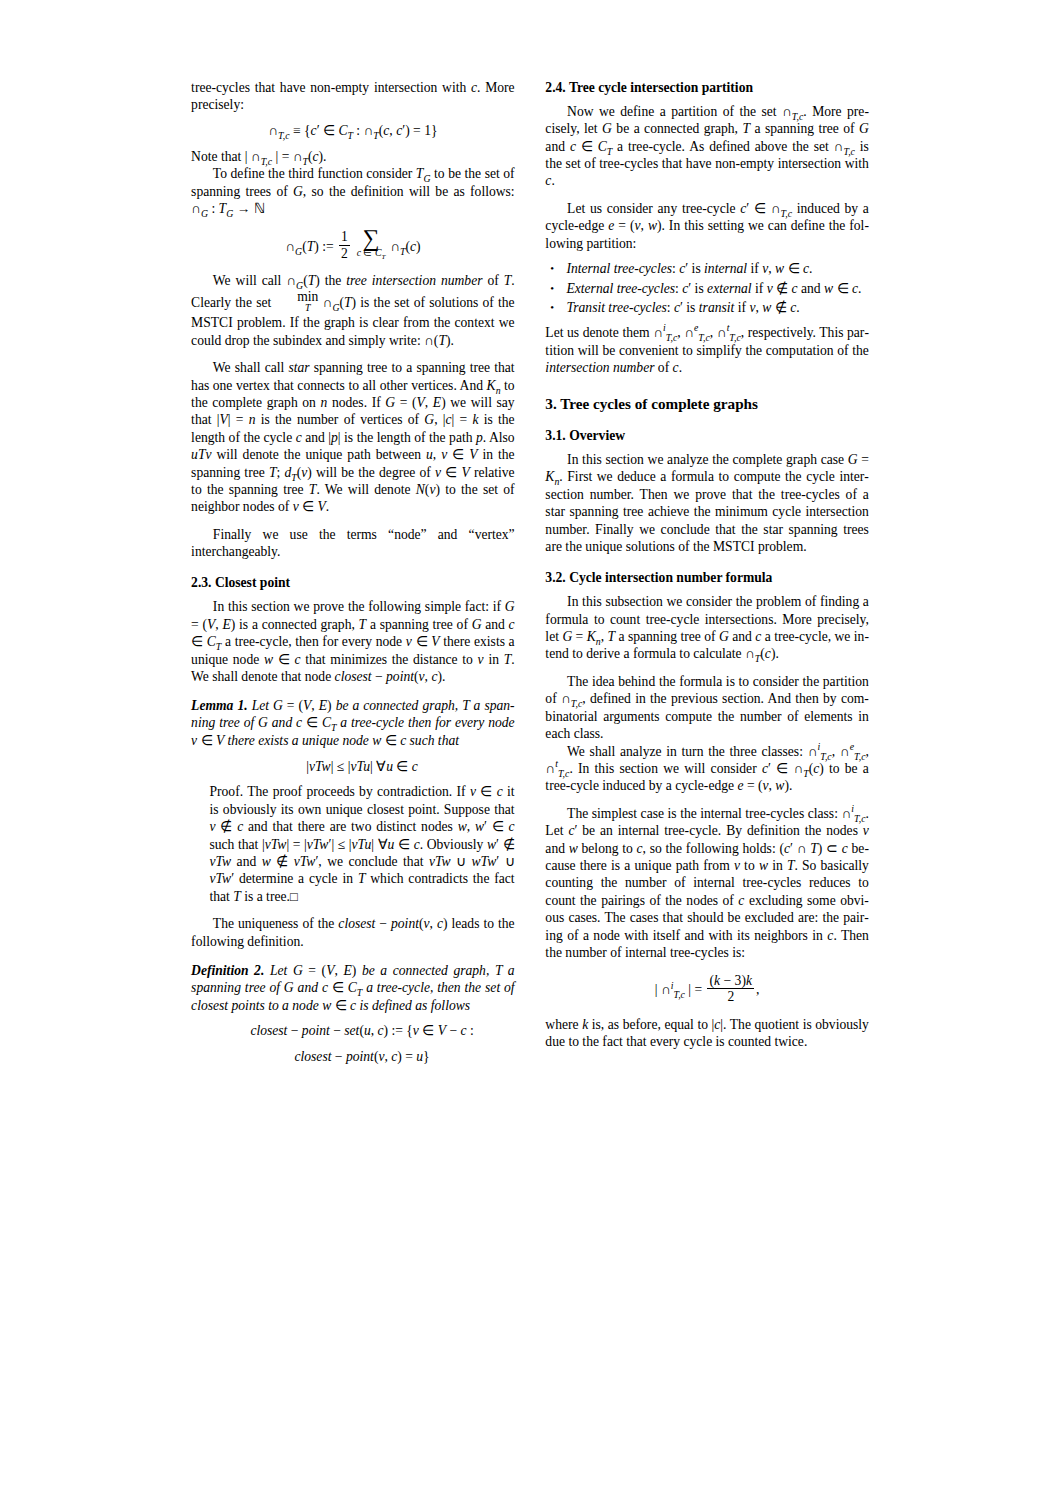tree-cycles that have non-empty intersection with c. More precisely:
∩T,c ≡ {c′ ∈ CT : ∩T(c, c′) = 1}
Note that | ∩T,c | = ∩T(c).
To define the third function consider TG to be the set of spanning trees of G, so the definition will be as follows: ∩G : TG → ℕ
∩G(T) := 12 ∑c ∈ CT ∩T(c)
We will call ∩G(T) the tree intersection number of T. Clearly the set min T ∩G(T) is the set of solutions of the MSTCI problem. If the graph is clear from the context we could drop the subindex and simply write: ∩(T).
We shall call star spanning tree to a spanning tree that has one vertex that connects to all other vertices. And Kn to the complete graph on n nodes. If G = (V, E) we will say that |V| = n is the number of vertices of G, |c| = k is the length of the cycle c and |p| is the length of the path p. Also uTv will denote the unique path between u, v ∈ V in the spanning tree T; dT(v) will be the degree of v ∈ V relative to the spanning tree T. We will denote N(v) to the set of neighbor nodes of v ∈ V.
Finally we use the terms “node” and “vertex” interchangeably.
2.3. Closest point
In this section we prove the following simple fact: if G = (V, E) is a connected graph, T a spanning tree of G and c ∈ CT a tree-cycle, then for every node v ∈ V there exists a unique node w ∈ c that minimizes the distance to v in T. We shall denote that node closest − point(v, c).
Lemma 1. Let G = (V, E) be a connected graph, T a spanning tree of G and c ∈ CT a tree-cycle then for every node v ∈ V there exists a unique node w ∈ c such that
|vTw| ≤ |vTu| ∀u ∈ c
Proof. The proof proceeds by contradiction. If v ∈ c it is obviously its own unique closest point. Suppose that v ∉ c and that there are two distinct nodes w, w′ ∈ c such that |vTw| = |vTw′| ≤ |vTu| ∀u ∈ c. Obviously w′ ∉ vTw and w ∉ vTw′, we conclude that vTw ∪ wTw′ ∪ vTw′ determine a cycle in T which contradicts the fact that T is a tree.□
The uniqueness of the closest − point(v, c) leads to the following definition.
Definition 2. Let G = (V, E) be a connected graph, T a spanning tree of G and c ∈ CT a tree-cycle, then the set of closest points to a node w ∈ c is defined as follows
closest − point − set(u, c) := {v ∈ V − c :
closest − point(v, c) = u}
2.4. Tree cycle intersection partition
Now we define a partition of the set ∩T,c. More precisely, let G be a connected graph, T a spanning tree of G and c ∈ CT a tree-cycle. As defined above the set ∩T,c is the set of tree-cycles that have non-empty intersection with c.
Let us consider any tree-cycle c′ ∈ ∩T,c induced by a cycle-edge e = (v, w). In this setting we can define the following partition:
Internal tree-cycles: c′ is internal if v, w ∈ c.
External tree-cycles: c′ is external if v ∉ c and w ∈ c.
Transit tree-cycles: c′ is transit if v, w ∉ c.
Let us denote them ∩iT,c, ∩eT,c, ∩tT,c, respectively. This partition will be convenient to simplify the computation of the intersection number of c.
3. Tree cycles of complete graphs
3.1. Overview
In this section we analyze the complete graph case G = Kn. First we deduce a formula to compute the cycle intersection number. Then we prove that the tree-cycles of a star spanning tree achieve the minimum cycle intersection number. Finally we conclude that the star spanning trees are the unique solutions of the MSTCI problem.
3.2. Cycle intersection number formula
In this subsection we consider the problem of finding a formula to count tree-cycle intersections. More precisely, let G = Kn, T a spanning tree of G and c a tree-cycle, we intend to derive a formula to calculate ∩T(c).
The idea behind the formula is to consider the partition of ∩T,c, defined in the previous section. And then by combinatorial arguments compute the number of elements in each class.
We shall analyze in turn the three classes: ∩iT,c, ∩eT,c, ∩tT,c. In this section we will consider c′ ∈ ∩T(c) to be a tree-cycle induced by a cycle-edge e = (v, w).
The simplest case is the internal tree-cycles class: ∩iT,c. Let c′ be an internal tree-cycle. By definition the nodes v and w belong to c, so the following holds: (c′ ∩ T) ⊂ c because there is a unique path from v to w in T. So basically counting the number of internal tree-cycles reduces to count the pairings of the nodes of c excluding some obvious cases. The cases that should be excluded are: the pairing of a node with itself and with its neighbors in c. Then the number of internal tree-cycles is:
| ∩iT,c | = (k − 3)k 2,
where k is, as before, equal to |c|. The quotient is obviously due to the fact that every cycle is counted twice.